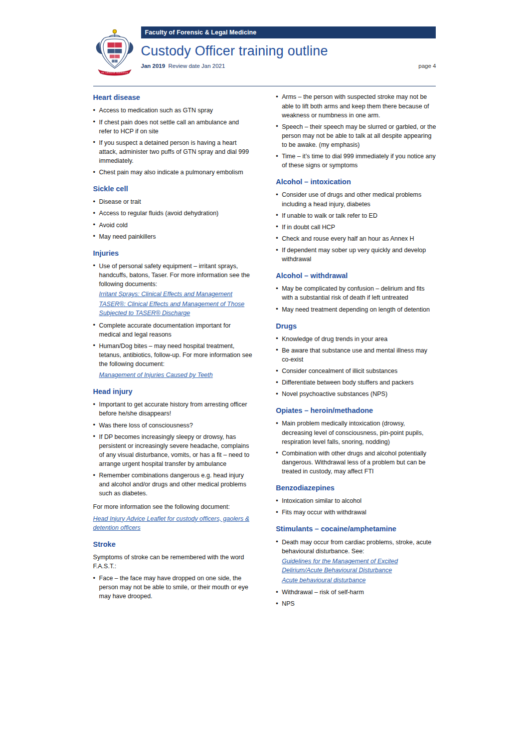IN ARDUIS IDENTUS
Faculty of Forensic & Legal Medicine
Custody Officer training outline
Jan 2019 Review date Jan 2021
page 4
Heart disease
Access to medication such as GTN spray
If chest pain does not settle call an ambulance and refer to HCP if on site
If you suspect a detained person is having a heart attack, administer two puffs of GTN spray and dial 999 immediately.
Chest pain may also indicate a pulmonary embolism
Sickle cell
Disease or trait
Access to regular fluids (avoid dehydration)
Avoid cold
May need painkillers
Injuries
Use of personal safety equipment – irritant sprays, handcuffs, batons, Taser. For more information see the following documents:
Irritant Sprays: Clinical Effects and Management TASER®: Clinical Effects and Management of Those Subjected to TASER® Discharge
Complete accurate documentation important for medical and legal reasons
Human/Dog bites – may need hospital treatment, tetanus, antibiotics, follow-up. For more information see the following document: Management of Injuries Caused by Teeth
Head injury
Important to get accurate history from arresting officer before he/she disappears!
Was there loss of consciousness?
If DP becomes increasingly sleepy or drowsy, has persistent or increasingly severe headache, complains of any visual disturbance, vomits, or has a fit – need to arrange urgent hospital transfer by ambulance
Remember combinations dangerous e.g. head injury and alcohol and/or drugs and other medical problems such as diabetes.
For more information see the following document:
Head Injury Advice Leaflet for custody officers, gaolers & detention officers
Stroke
Symptoms of stroke can be remembered with the word F.A.S.T.:
Face – the face may have dropped on one side, the person may not be able to smile, or their mouth or eye may have drooped.
Arms – the person with suspected stroke may not be able to lift both arms and keep them there because of weakness or numbness in one arm.
Speech – their speech may be slurred or garbled, or the person may not be able to talk at all despite appearing to be awake. (my emphasis)
Time – it’s time to dial 999 immediately if you notice any of these signs or symptoms
Alcohol – intoxication
Consider use of drugs and other medical problems including a head injury, diabetes
If unable to walk or talk refer to ED
If in doubt call HCP
Check and rouse every half an hour as Annex H
If dependent may sober up very quickly and develop withdrawal
Alcohol – withdrawal
May be complicated by confusion – delirium and fits with a substantial risk of death if left untreated
May need treatment depending on length of detention
Drugs
Knowledge of drug trends in your area
Be aware that substance use and mental illness may co-exist
Consider concealment of illicit substances
Differentiate between body stuffers and packers
Novel psychoactive substances (NPS)
Opiates – heroin/methadone
Main problem medically intoxication (drowsy, decreasing level of consciousness, pin-point pupils, respiration level falls, snoring, nodding)
Combination with other drugs and alcohol potentially dangerous. Withdrawal less of a problem but can be treated in custody, may affect FTI
Benzodiazepines
Intoxication similar to alcohol
Fits may occur with withdrawal
Stimulants – cocaine/amphetamine
Death may occur from cardiac problems, stroke, acute behavioural disturbance. See:
Guidelines for the Management of Excited Delirium/Acute Behavioural Disturbance Acute behavioural disturbance
Withdrawal – risk of self-harm
NPS